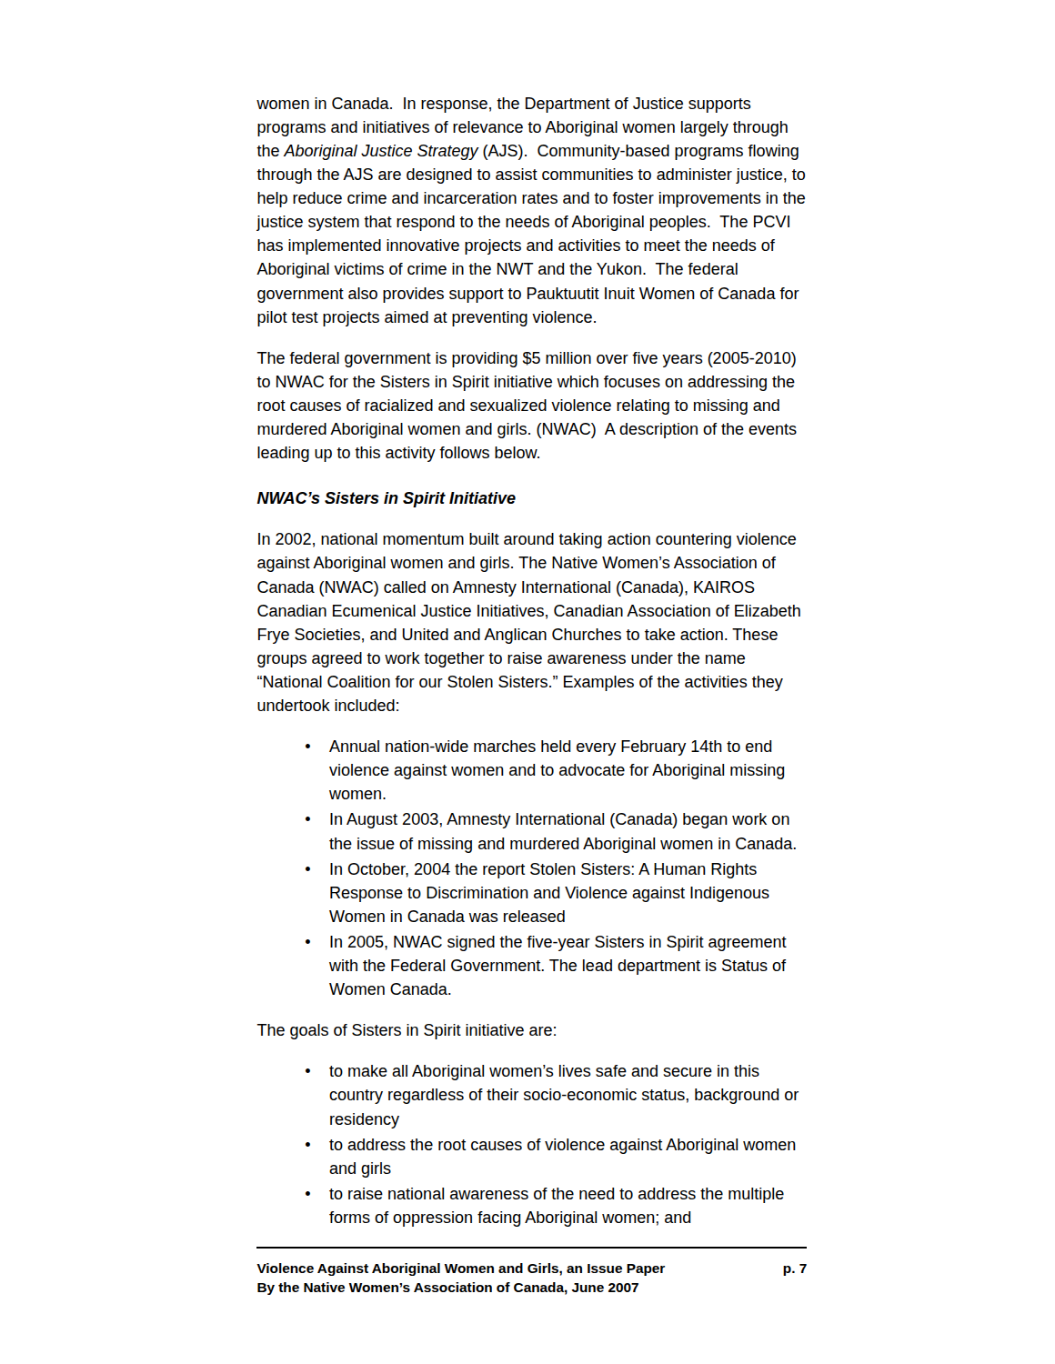women in Canada. In response, the Department of Justice supports programs and initiatives of relevance to Aboriginal women largely through the Aboriginal Justice Strategy (AJS). Community-based programs flowing through the AJS are designed to assist communities to administer justice, to help reduce crime and incarceration rates and to foster improvements in the justice system that respond to the needs of Aboriginal peoples. The PCVI has implemented innovative projects and activities to meet the needs of Aboriginal victims of crime in the NWT and the Yukon. The federal government also provides support to Pauktuutit Inuit Women of Canada for pilot test projects aimed at preventing violence.
The federal government is providing $5 million over five years (2005-2010) to NWAC for the Sisters in Spirit initiative which focuses on addressing the root causes of racialized and sexualized violence relating to missing and murdered Aboriginal women and girls. (NWAC) A description of the events leading up to this activity follows below.
NWAC’s Sisters in Spirit Initiative
In 2002, national momentum built around taking action countering violence against Aboriginal women and girls. The Native Women’s Association of Canada (NWAC) called on Amnesty International (Canada), KAIROS Canadian Ecumenical Justice Initiatives, Canadian Association of Elizabeth Frye Societies, and United and Anglican Churches to take action. These groups agreed to work together to raise awareness under the name “National Coalition for our Stolen Sisters.” Examples of the activities they undertook included:
Annual nation-wide marches held every February 14th to end violence against women and to advocate for Aboriginal missing women.
In August 2003, Amnesty International (Canada) began work on the issue of missing and murdered Aboriginal women in Canada.
In October, 2004 the report Stolen Sisters: A Human Rights Response to Discrimination and Violence against Indigenous Women in Canada was released
In 2005, NWAC signed the five-year Sisters in Spirit agreement with the Federal Government. The lead department is Status of Women Canada.
The goals of Sisters in Spirit initiative are:
to make all Aboriginal women’s lives safe and secure in this country regardless of their socio-economic status, background or residency
to address the root causes of violence against Aboriginal women and girls
to raise national awareness of the need to address the multiple forms of oppression facing Aboriginal women; and
Violence Against Aboriginal Women and Girls, an Issue Paper
By the Native Women’s Association of Canada, June 2007
p. 7